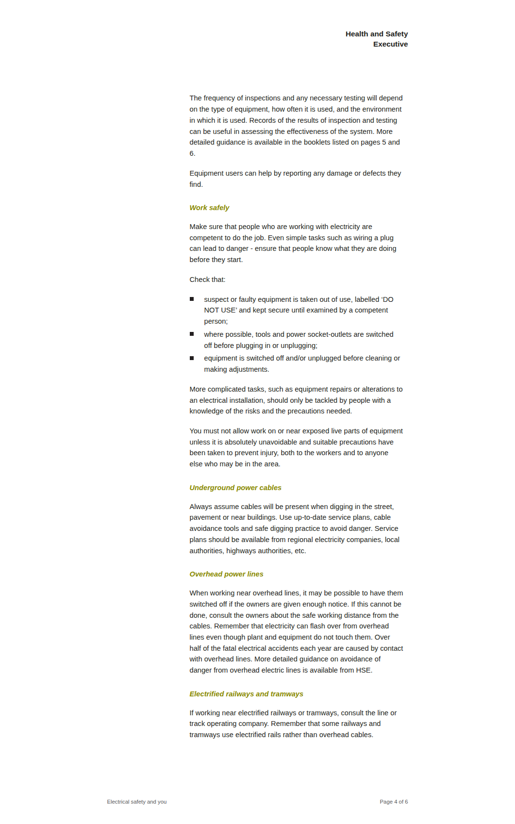Health and Safety
Executive
The frequency of inspections and any necessary testing will depend on the type of equipment, how often it is used, and the environment in which it is used. Records of the results of inspection and testing can be useful in assessing the effectiveness of the system. More detailed guidance is available in the booklets listed on pages 5 and 6.
Equipment users can help by reporting any damage or defects they find.
Work safely
Make sure that people who are working with electricity are competent to do the job. Even simple tasks such as wiring a plug can lead to danger - ensure that people know what they are doing before they start.
Check that:
suspect or faulty equipment is taken out of use, labelled ‘DO NOT USE’ and kept secure until examined by a competent person;
where possible, tools and power socket-outlets are switched off before plugging in or unplugging;
equipment is switched off and/or unplugged before cleaning or making adjustments.
More complicated tasks, such as equipment repairs or alterations to an electrical installation, should only be tackled by people with a knowledge of the risks and the precautions needed.
You must not allow work on or near exposed live parts of equipment unless it is absolutely unavoidable and suitable precautions have been taken to prevent injury, both to the workers and to anyone else who may be in the area.
Underground power cables
Always assume cables will be present when digging in the street, pavement or near buildings. Use up-to-date service plans, cable avoidance tools and safe digging practice to avoid danger. Service plans should be available from regional electricity companies, local authorities, highways authorities, etc.
Overhead power lines
When working near overhead lines, it may be possible to have them switched off if the owners are given enough notice. If this cannot be done, consult the owners about the safe working distance from the cables. Remember that electricity can flash over from overhead lines even though plant and equipment do not touch them. Over half of the fatal electrical accidents each year are caused by contact with overhead lines. More detailed guidance on avoidance of danger from overhead electric lines is available from HSE.
Electrified railways and tramways
If working near electrified railways or tramways, consult the line or track operating company. Remember that some railways and tramways use electrified rails rather than overhead cables.
Electrical safety and you
Page 4 of 6